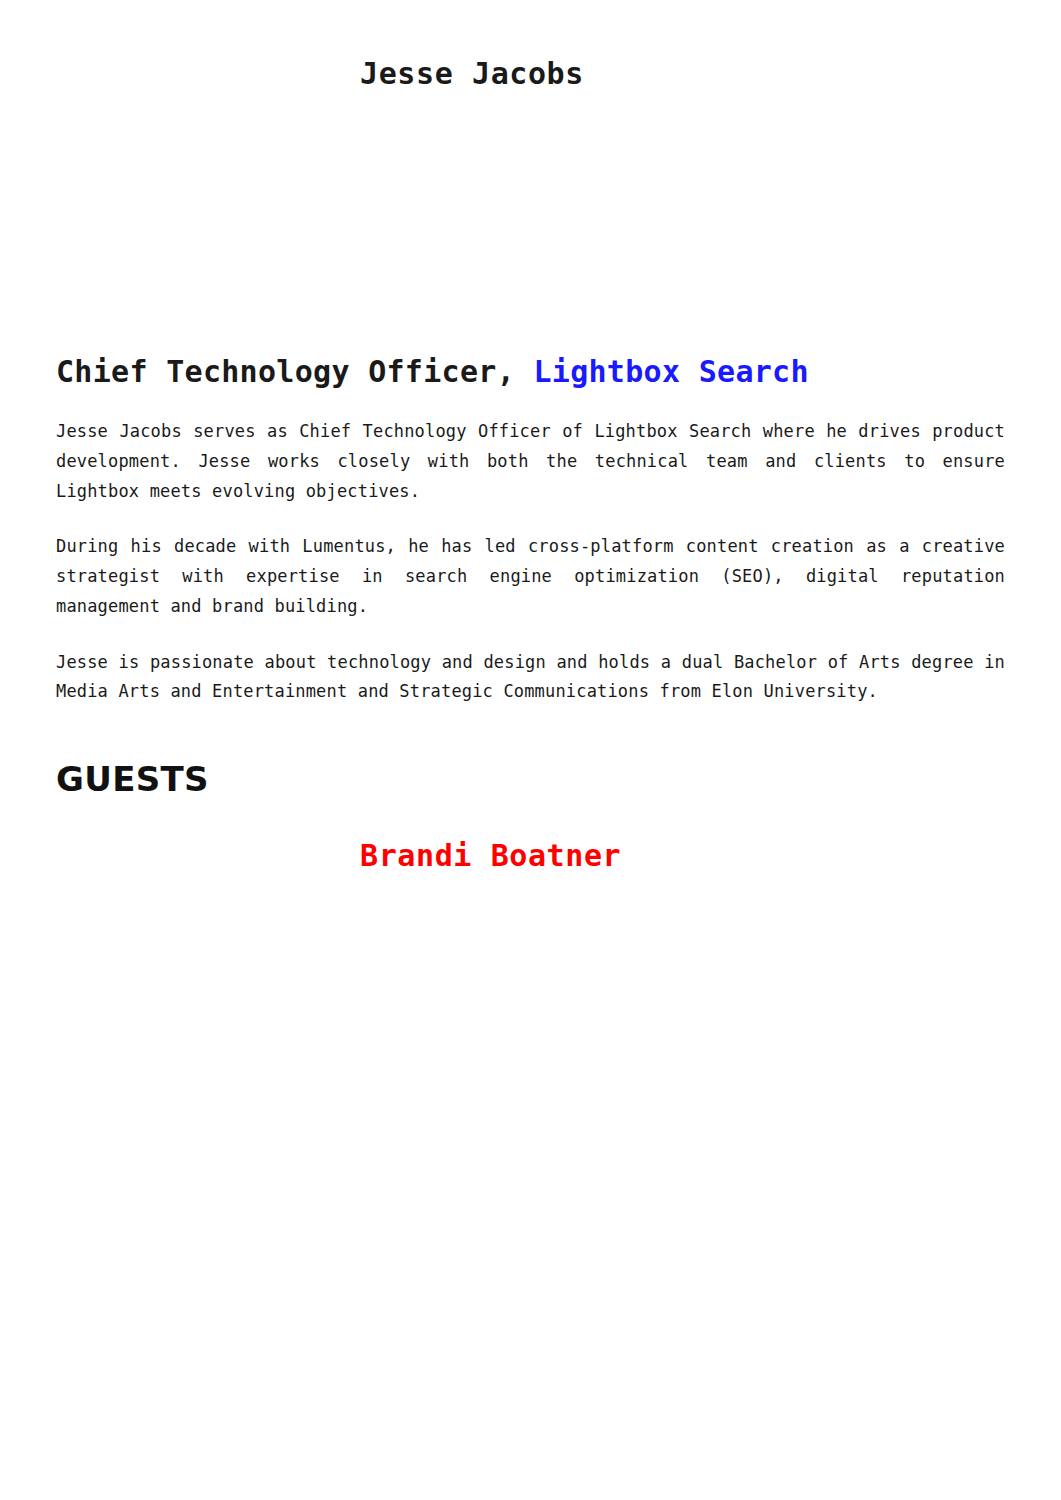Jesse Jacobs
Chief Technology Officer, Lightbox Search
Jesse Jacobs serves as Chief Technology Officer of Lightbox Search where he drives product development. Jesse works closely with both the technical team and clients to ensure Lightbox meets evolving objectives.
During his decade with Lumentus, he has led cross-platform content creation as a creative strategist with expertise in search engine optimization (SEO), digital reputation management and brand building.
Jesse is passionate about technology and design and holds a dual Bachelor of Arts degree in Media Arts and Entertainment and Strategic Communications from Elon University.
GUESTS
Brandi Boatner